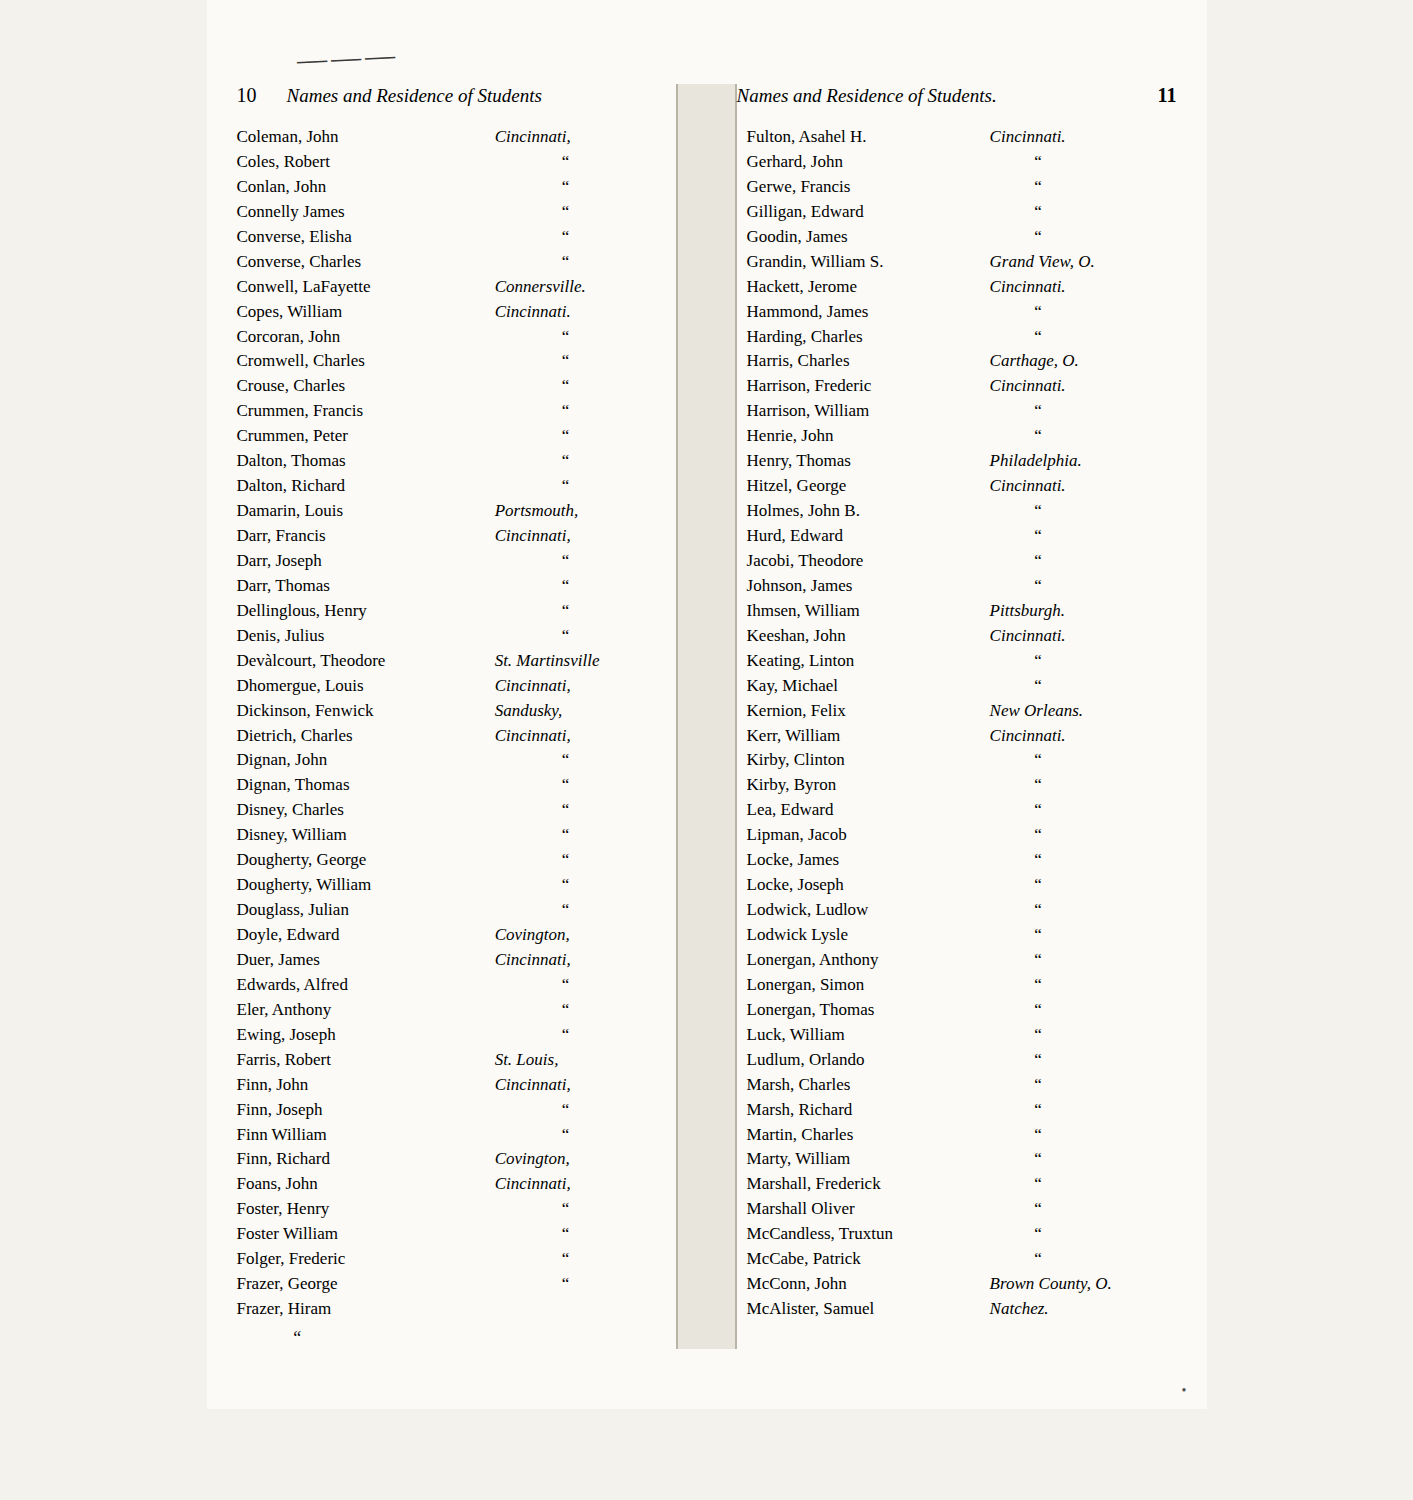———
10 Names and Residence of Students
| Coleman, John | Cincinnati, |
| Coles, Robert | “ |
| Conlan, John | “ |
| Connelly James | “ |
| Converse, Elisha | “ |
| Converse, Charles | “ |
| Conwell, LaFayette | Connersville. |
| Copes, William | Cincinnati. |
| Corcoran, John | “ |
| Cromwell, Charles | “ |
| Crouse, Charles | “ |
| Crummen, Francis | “ |
| Crummen, Peter | “ |
| Dalton, Thomas | “ |
| Dalton, Richard | “ |
| Damarin, Louis | Portsmouth, |
| Darr, Francis | Cincinnati, |
| Darr, Joseph | “ |
| Darr, Thomas | “ |
| Dellinglous, Henry | “ |
| Denis, Julius | “ |
| Devàlcourt, Theodore | St. Martinsville |
| Dhomergue, Louis | Cincinnati, |
| Dickinson, Fenwick | Sandusky, |
| Dietrich, Charles | Cincinnati, |
| Dignan, John | “ |
| Dignan, Thomas | “ |
| Disney, Charles | “ |
| Disney, William | “ |
| Dougherty, George | “ |
| Dougherty, William | “ |
| Douglass, Julian | “ |
| Doyle, Edward | Covington, |
| Duer, James | Cincinnati, |
| Edwards, Alfred | “ |
| Eler, Anthony | “ |
| Ewing, Joseph | “ |
| Farris, Robert | St. Louis, |
| Finn, John | Cincinnati, |
| Finn, Joseph | “ |
| Finn William | “ |
| Finn, Richard | Covington, |
| Foans, John | Cincinnati, |
| Foster, Henry | “ |
| Foster William | “ |
| Folger, Frederic | “ |
| Frazer, George | “ |
| Frazer, Hiram | |
“
Names and Residence of Students. 11
| Fulton, Asahel H. | Cincinnati. |
| Gerhard, John | “ |
| Gerwe, Francis | “ |
| Gilligan, Edward | “ |
| Goodin, James | “ |
| Grandin, William S. | Grand View, O. |
| Hackett, Jerome | Cincinnati. |
| Hammond, James | “ |
| Harding, Charles | “ |
| Harris, Charles | Carthage, O. |
| Harrison, Frederic | Cincinnati. |
| Harrison, William | “ |
| Henrie, John | “ |
| Henry, Thomas | Philadelphia. |
| Hitzel, George | Cincinnati. |
| Holmes, John B. | “ |
| Hurd, Edward | “ |
| Jacobi, Theodore | “ |
| Johnson, James | “ |
| Ihmsen, William | Pittsburgh. |
| Keeshan, John | Cincinnati. |
| Keating, Linton | “ |
| Kay, Michael | “ |
| Kernion, Felix | New Orleans. |
| Kerr, William | Cincinnati. |
| Kirby, Clinton | “ |
| Kirby, Byron | “ |
| Lea, Edward | “ |
| Lipman, Jacob | “ |
| Locke, James | “ |
| Locke, Joseph | “ |
| Lodwick, Ludlow | “ |
| Lodwick Lysle | “ |
| Lonergan, Anthony | “ |
| Lonergan, Simon | “ |
| Lonergan, Thomas | “ |
| Luck, William | “ |
| Ludlum, Orlando | “ |
| Marsh, Charles | “ |
| Marsh, Richard | “ |
| Martin, Charles | “ |
| Marty, William | “ |
| Marshall, Frederick | “ |
| Marshall Oliver | “ |
| McCandless, Truxtun | “ |
| McCabe, Patrick | “ |
| McConn, John | Brown County, O. |
| McAlister, Samuel | Natchez. |
•